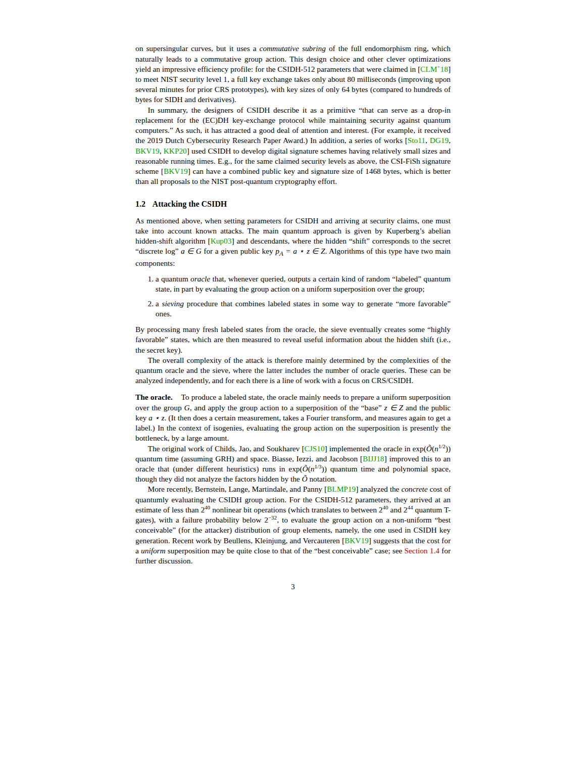on supersingular curves, but it uses a commutative subring of the full endomorphism ring, which naturally leads to a commutative group action. This design choice and other clever optimizations yield an impressive efficiency profile: for the CSIDH-512 parameters that were claimed in [CLM+18] to meet NIST security level 1, a full key exchange takes only about 80 milliseconds (improving upon several minutes for prior CRS prototypes), with key sizes of only 64 bytes (compared to hundreds of bytes for SIDH and derivatives).
In summary, the designers of CSIDH describe it as a primitive “that can serve as a drop-in replacement for the (EC)DH key-exchange protocol while maintaining security against quantum computers.” As such, it has attracted a good deal of attention and interest. (For example, it received the 2019 Dutch Cybersecurity Research Paper Award.) In addition, a series of works [Sto11, DG19, BKV19, KKP20] used CSIDH to develop digital signature schemes having relatively small sizes and reasonable running times. E.g., for the same claimed security levels as above, the CSI-FiSh signature scheme [BKV19] can have a combined public key and signature size of 1468 bytes, which is better than all proposals to the NIST post-quantum cryptography effort.
1.2 Attacking the CSIDH
As mentioned above, when setting parameters for CSIDH and arriving at security claims, one must take into account known attacks. The main quantum approach is given by Kuperberg’s abelian hidden-shift algorithm [Kup03] and descendants, where the hidden “shift” corresponds to the secret “discrete log” a ∈ G for a given public key pA = a ⋆ z ∈ Z. Algorithms of this type have two main components:
a quantum oracle that, whenever queried, outputs a certain kind of random “labeled” quantum state, in part by evaluating the group action on a uniform superposition over the group;
a sieving procedure that combines labeled states in some way to generate “more favorable” ones.
By processing many fresh labeled states from the oracle, the sieve eventually creates some “highly favorable” states, which are then measured to reveal useful information about the hidden shift (i.e., the secret key).
The overall complexity of the attack is therefore mainly determined by the complexities of the quantum oracle and the sieve, where the latter includes the number of oracle queries. These can be analyzed independently, and for each there is a line of work with a focus on CRS/CSIDH.
The oracle. To produce a labeled state, the oracle mainly needs to prepare a uniform superposition over the group G, and apply the group action to a superposition of the “base” z ∈ Z and the public key a ⋆ z. (It then does a certain measurement, takes a Fourier transform, and measures again to get a label.) In the context of isogenies, evaluating the group action on the superposition is presently the bottleneck, by a large amount.
The original work of Childs, Jao, and Soukharev [CJS10] implemented the oracle in exp(Õ(n1/2)) quantum time (assuming GRH) and space. Biasse, Iezzi, and Jacobson [BIJJ18] improved this to an oracle that (under different heuristics) runs in exp(Õ(n1/3)) quantum time and polynomial space, though they did not analyze the factors hidden by the Õ notation.
More recently, Bernstein, Lange, Martindale, and Panny [BLMP19] analyzed the concrete cost of quantumly evaluating the CSIDH group action. For the CSIDH-512 parameters, they arrived at an estimate of less than 240 nonlinear bit operations (which translates to between 240 and 244 quantum T-gates), with a failure probability below 2−32, to evaluate the group action on a non-uniform “best conceivable” (for the attacker) distribution of group elements, namely, the one used in CSIDH key generation. Recent work by Beullens, Kleinjung, and Vercauteren [BKV19] suggests that the cost for a uniform superposition may be quite close to that of the “best conceivable” case; see Section 1.4 for further discussion.
3